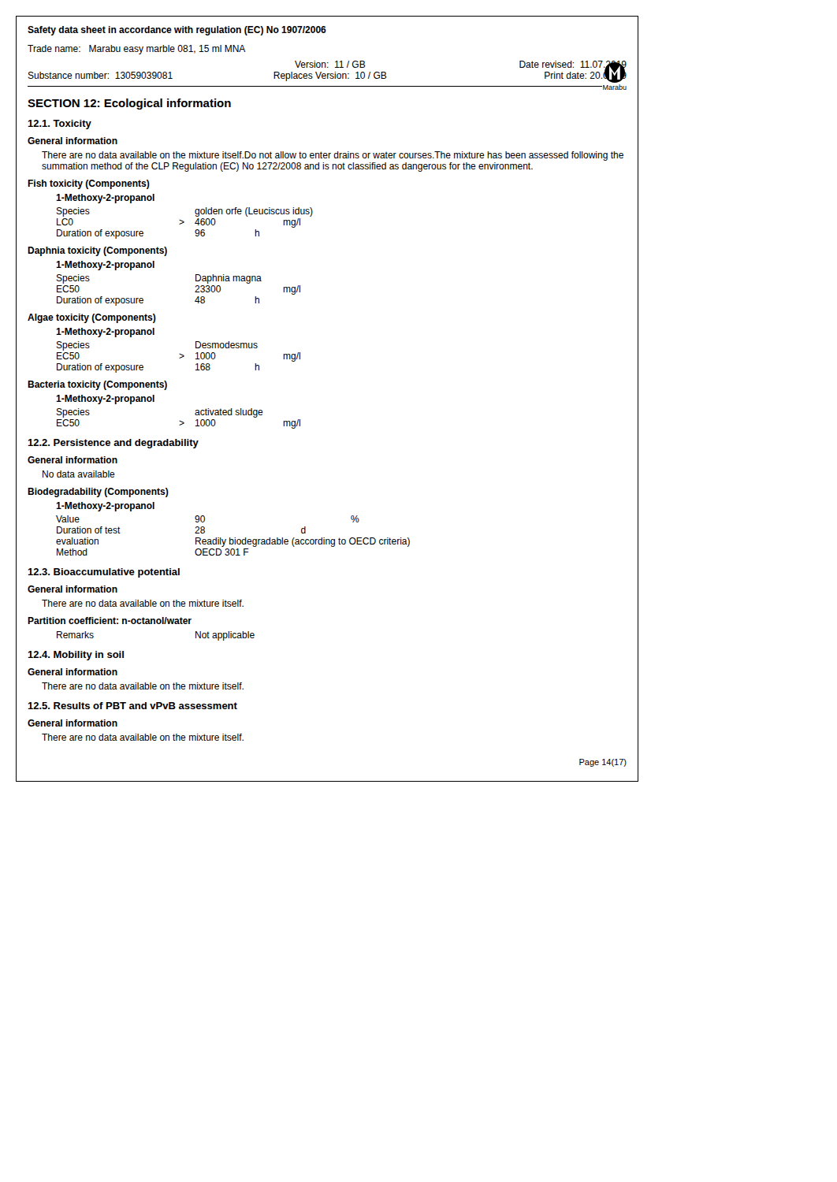Safety data sheet in accordance with regulation (EC) No 1907/2006
Trade name: Marabu easy marble 081, 15 ml MNA
| | Version: 11 / GB | Date revised: 11.07.2019 |
| Substance number: 13059039081 | Replaces Version: 10 / GB | Print date: 20.07.19 |
Marabu
SECTION 12: Ecological information
12.1. Toxicity
General information
There are no data available on the mixture itself.Do not allow to enter drains or water courses.The mixture has been assessed following the summation method of the CLP Regulation (EC) No 1272/2008 and is not classified as dangerous for the environment.
Fish toxicity (Components)
1-Methoxy-2-propanol
| Species | | golden orfe (Leuciscus idus) |
| LC0 | > | 4600 | | mg/l |
| Duration of exposure | | 96 | h | |
Daphnia toxicity (Components)
1-Methoxy-2-propanol
| Species | | Daphnia magna |
| EC50 | | 23300 | | mg/l |
| Duration of exposure | | 48 | h | |
Algae toxicity (Components)
1-Methoxy-2-propanol
| Species | | Desmodesmus |
| EC50 | > | 1000 | | mg/l |
| Duration of exposure | | 168 | h | |
Bacteria toxicity (Components)
1-Methoxy-2-propanol
| Species | | activated sludge |
| EC50 | > | 1000 | | mg/l |
12.2. Persistence and degradability
General information
No data available
Biodegradability (Components)
1-Methoxy-2-propanol
| Value | | 90 | | % |
| Duration of test | | 28 | d | |
| evaluation | | Readily biodegradable (according to OECD criteria) |
| Method | | OECD 301 F |
12.3. Bioaccumulative potential
General information
There are no data available on the mixture itself.
Partition coefficient: n-octanol/water
| Remarks | | Not applicable |
12.4. Mobility in soil
General information
There are no data available on the mixture itself.
12.5. Results of PBT and vPvB assessment
General information
There are no data available on the mixture itself.
Page 14(17)